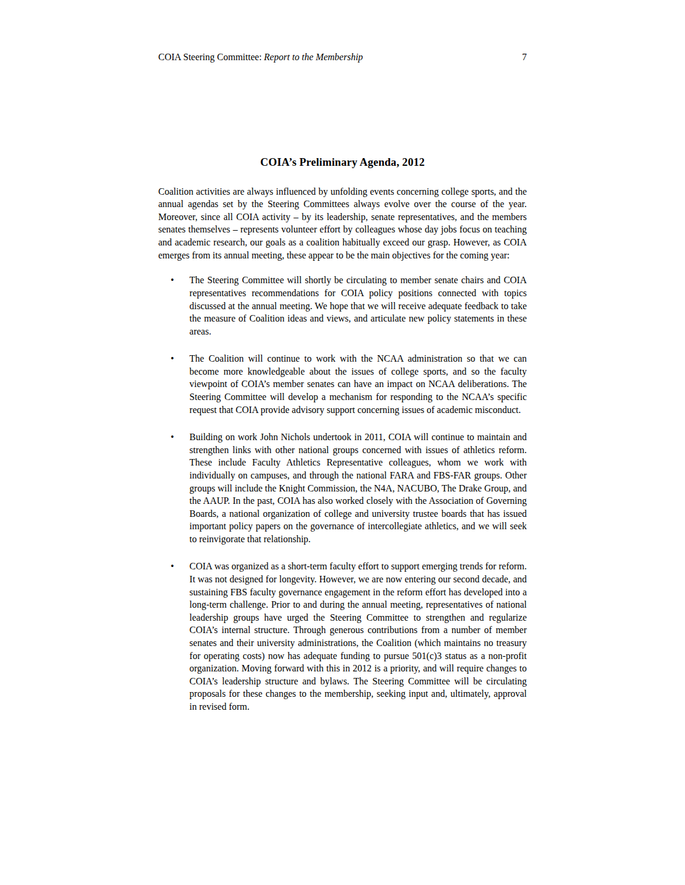COIA Steering Committee: Report to the Membership
7
COIA’s Preliminary Agenda, 2012
Coalition activities are always influenced by unfolding events concerning college sports, and the annual agendas set by the Steering Committees always evolve over the course of the year. Moreover, since all COIA activity – by its leadership, senate representatives, and the members senates themselves – represents volunteer effort by colleagues whose day jobs focus on teaching and academic research, our goals as a coalition habitually exceed our grasp. However, as COIA emerges from its annual meeting, these appear to be the main objectives for the coming year:
The Steering Committee will shortly be circulating to member senate chairs and COIA representatives recommendations for COIA policy positions connected with topics discussed at the annual meeting. We hope that we will receive adequate feedback to take the measure of Coalition ideas and views, and articulate new policy statements in these areas.
The Coalition will continue to work with the NCAA administration so that we can become more knowledgeable about the issues of college sports, and so the faculty viewpoint of COIA’s member senates can have an impact on NCAA deliberations. The Steering Committee will develop a mechanism for responding to the NCAA’s specific request that COIA provide advisory support concerning issues of academic misconduct.
Building on work John Nichols undertook in 2011, COIA will continue to maintain and strengthen links with other national groups concerned with issues of athletics reform. These include Faculty Athletics Representative colleagues, whom we work with individually on campuses, and through the national FARA and FBS-FAR groups. Other groups will include the Knight Commission, the N4A, NACUBO, The Drake Group, and the AAUP. In the past, COIA has also worked closely with the Association of Governing Boards, a national organization of college and university trustee boards that has issued important policy papers on the governance of intercollegiate athletics, and we will seek to reinvigorate that relationship.
COIA was organized as a short-term faculty effort to support emerging trends for reform. It was not designed for longevity. However, we are now entering our second decade, and sustaining FBS faculty governance engagement in the reform effort has developed into a long-term challenge. Prior to and during the annual meeting, representatives of national leadership groups have urged the Steering Committee to strengthen and regularize COIA’s internal structure. Through generous contributions from a number of member senates and their university administrations, the Coalition (which maintains no treasury for operating costs) now has adequate funding to pursue 501(c)3 status as a non-profit organization. Moving forward with this in 2012 is a priority, and will require changes to COIA’s leadership structure and bylaws. The Steering Committee will be circulating proposals for these changes to the membership, seeking input and, ultimately, approval in revised form.